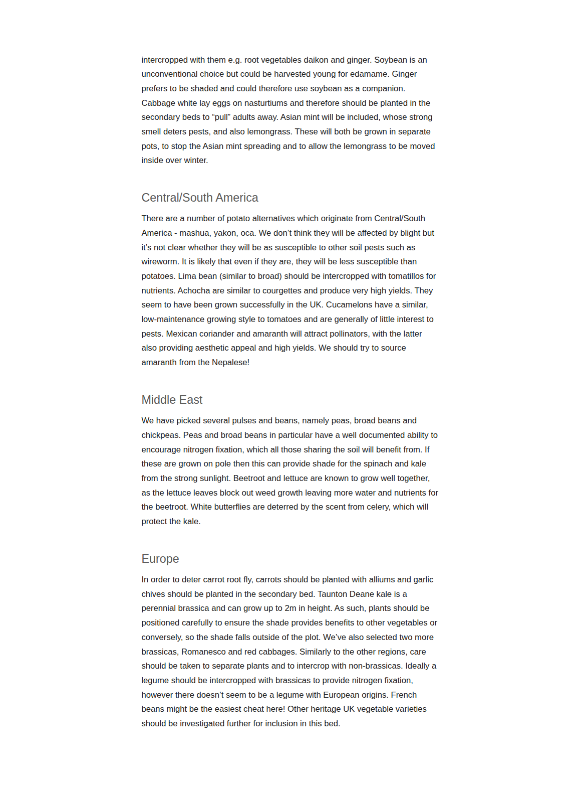intercropped with them e.g. root vegetables daikon and ginger. Soybean is an unconventional choice but could be harvested young for edamame. Ginger prefers to be shaded and could therefore use soybean as a companion. Cabbage white lay eggs on nasturtiums and therefore should be planted in the secondary beds to “pull” adults away. Asian mint will be included, whose strong smell deters pests, and also lemongrass. These will both be grown in separate pots, to stop the Asian mint spreading and to allow the lemongrass to be moved inside over winter.
Central/South America
There are a number of potato alternatives which originate from Central/South America - mashua, yakon, oca. We don’t think they will be affected by blight but it’s not clear whether they will be as susceptible to other soil pests such as wireworm. It is likely that even if they are, they will be less susceptible than potatoes. Lima bean (similar to broad) should be intercropped with tomatillos for nutrients. Achocha are similar to courgettes and produce very high yields. They seem to have been grown successfully in the UK. Cucamelons have a similar, low-maintenance growing style to tomatoes and are generally of little interest to pests. Mexican coriander and amaranth will attract pollinators, with the latter also providing aesthetic appeal and high yields. We should try to source amaranth from the Nepalese!
Middle East
We have picked several pulses and beans, namely peas, broad beans and chickpeas. Peas and broad beans in particular have a well documented ability to encourage nitrogen fixation, which all those sharing the soil will benefit from. If these are grown on pole then this can provide shade for the spinach and kale from the strong sunlight. Beetroot and lettuce are known to grow well together, as the lettuce leaves block out weed growth leaving more water and nutrients for the beetroot. White butterflies are deterred by the scent from celery, which will protect the kale.
Europe
In order to deter carrot root fly, carrots should be planted with alliums and garlic chives should be planted in the secondary bed. Taunton Deane kale is a perennial brassica and can grow up to 2m in height. As such, plants should be positioned carefully to ensure the shade provides benefits to other vegetables or conversely, so the shade falls outside of the plot. We’ve also selected two more brassicas, Romanesco and red cabbages. Similarly to the other regions, care should be taken to separate plants and to intercrop with non-brassicas. Ideally a legume should be intercropped with brassicas to provide nitrogen fixation, however there doesn’t seem to be a legume with European origins. French beans might be the easiest cheat here! Other heritage UK vegetable varieties should be investigated further for inclusion in this bed.